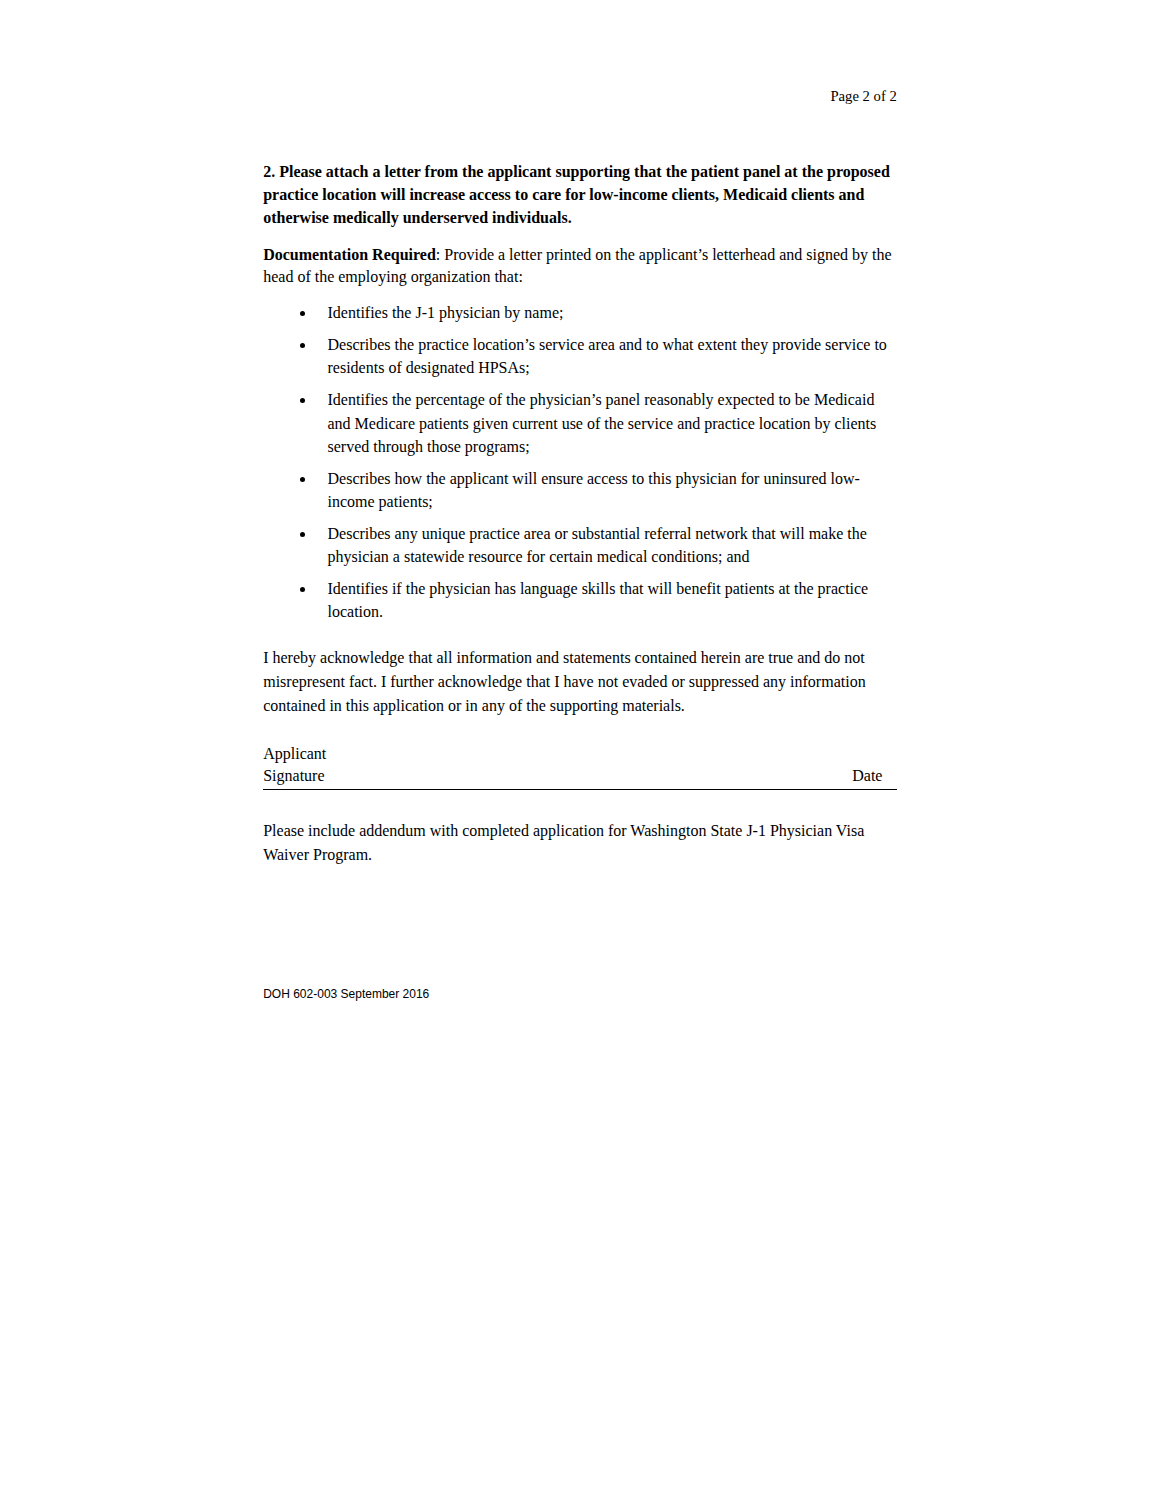Page 2 of 2
2. Please attach a letter from the applicant supporting that the patient panel at the proposed practice location will increase access to care for low-income clients, Medicaid clients and otherwise medically underserved individuals.
Documentation Required: Provide a letter printed on the applicant’s letterhead and signed by the head of the employing organization that:
Identifies the J-1 physician by name;
Describes the practice location’s service area and to what extent they provide service to residents of designated HPSAs;
Identifies the percentage of the physician’s panel reasonably expected to be Medicaid and Medicare patients given current use of the service and practice location by clients served through those programs;
Describes how the applicant will ensure access to this physician for uninsured low-income patients;
Describes any unique practice area or substantial referral network that will make the physician a statewide resource for certain medical conditions; and
Identifies if the physician has language skills that will benefit patients at the practice location.
I hereby acknowledge that all information and statements contained herein are true and do not misrepresent fact. I further acknowledge that I have not evaded or suppressed any information contained in this application or in any of the supporting materials.
Applicant
Signature Date
Please include addendum with completed application for Washington State J-1 Physician Visa Waiver Program.
DOH 602-003 September 2016